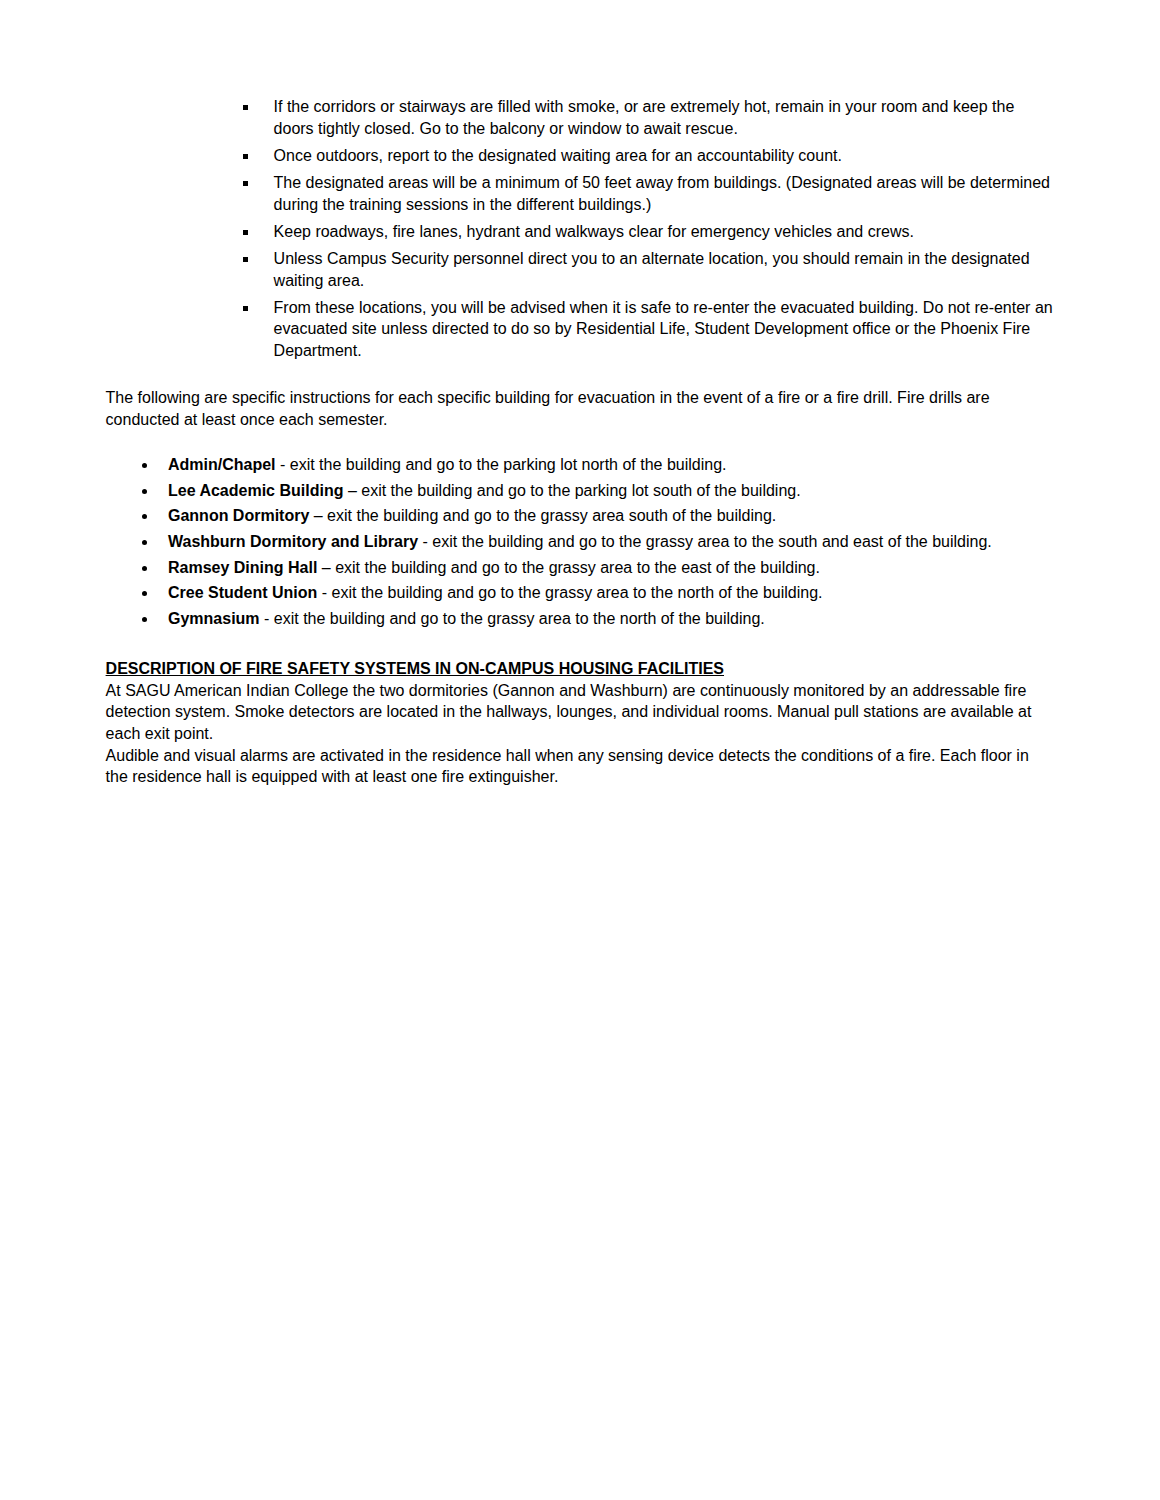If the corridors or stairways are filled with smoke, or are extremely hot, remain in your room and keep the doors tightly closed. Go to the balcony or window to await rescue.
Once outdoors, report to the designated waiting area for an accountability count.
The designated areas will be a minimum of 50 feet away from buildings. (Designated areas will be determined during the training sessions in the different buildings.)
Keep roadways, fire lanes, hydrant and walkways clear for emergency vehicles and crews.
Unless Campus Security personnel direct you to an alternate location, you should remain in the designated waiting area.
From these locations, you will be advised when it is safe to re-enter the evacuated building. Do not re-enter an evacuated site unless directed to do so by Residential Life, Student Development office or the Phoenix Fire Department.
The following are specific instructions for each specific building for evacuation in the event of a fire or a fire drill. Fire drills are conducted at least once each semester.
Admin/Chapel - exit the building and go to the parking lot north of the building.
Lee Academic Building – exit the building and go to the parking lot south of the building.
Gannon Dormitory – exit the building and go to the grassy area south of the building.
Washburn Dormitory and Library - exit the building and go to the grassy area to the south and east of the building.
Ramsey Dining Hall – exit the building and go to the grassy area to the east of the building.
Cree Student Union - exit the building and go to the grassy area to the north of the building.
Gymnasium - exit the building and go to the grassy area to the north of the building.
Description of Fire Safety Systems in On-Campus Housing Facilities
At SAGU American Indian College the two dormitories (Gannon and Washburn) are continuously monitored by an addressable fire detection system. Smoke detectors are located in the hallways, lounges, and individual rooms. Manual pull stations are available at each exit point.
Audible and visual alarms are activated in the residence hall when any sensing device detects the conditions of a fire. Each floor in the residence hall is equipped with at least one fire extinguisher.